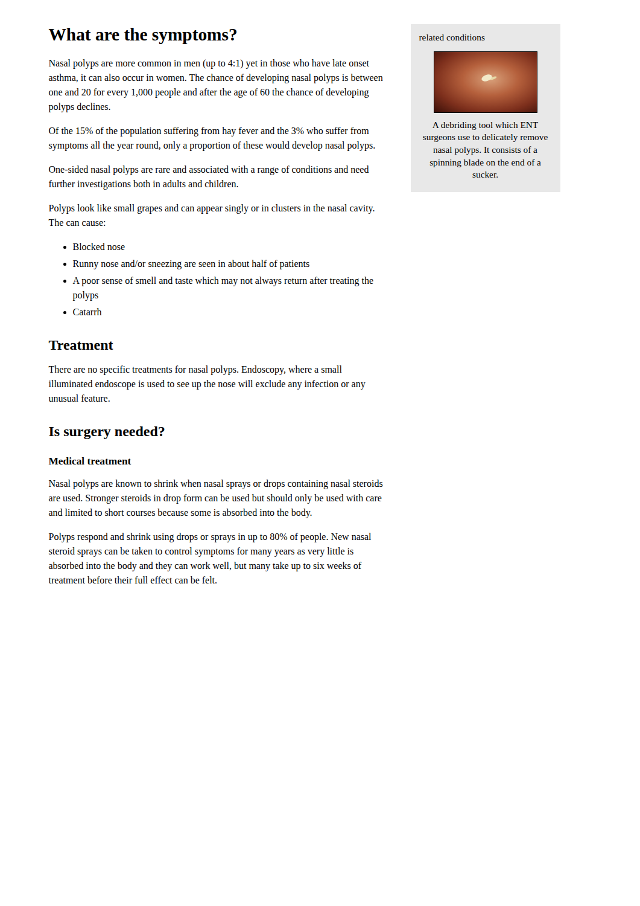What are the symptoms?
Nasal polyps are more common in men (up to 4:1) yet in those who have late onset asthma, it can also occur in women. The chance of developing nasal polyps is between one and 20 for every 1,000 people and after the age of 60 the chance of developing polyps declines.
Of the 15% of the population suffering from hay fever and the 3% who suffer from symptoms all the year round, only a proportion of these would develop nasal polyps.
One-sided nasal polyps are rare and associated with a range of conditions and need further investigations both in adults and children.
Polyps look like small grapes and can appear singly or in clusters in the nasal cavity. The can cause:
Blocked nose
Runny nose and/or sneezing are seen in about half of patients
A poor sense of smell and taste which may not always return after treating the polyps
Catarrh
Treatment
There are no specific treatments for nasal polyps. Endoscopy, where a small illuminated endoscope is used to see up the nose will exclude any infection or any unusual feature.
Is surgery needed?
Medical treatment
Nasal polyps are known to shrink when nasal sprays or drops containing nasal steroids are used. Stronger steroids in drop form can be used but should only be used with care and limited to short courses because some is absorbed into the body.
Polyps respond and shrink using drops or sprays in up to 80% of people. New nasal steroid sprays can be taken to control symptoms for many years as very little is absorbed into the body and they can work well, but many take up to six weeks of treatment before their full effect can be felt.
related conditions
A debriding tool which ENT surgeons use to delicately remove nasal polyps. It consists of a spinning blade on the end of a sucker.